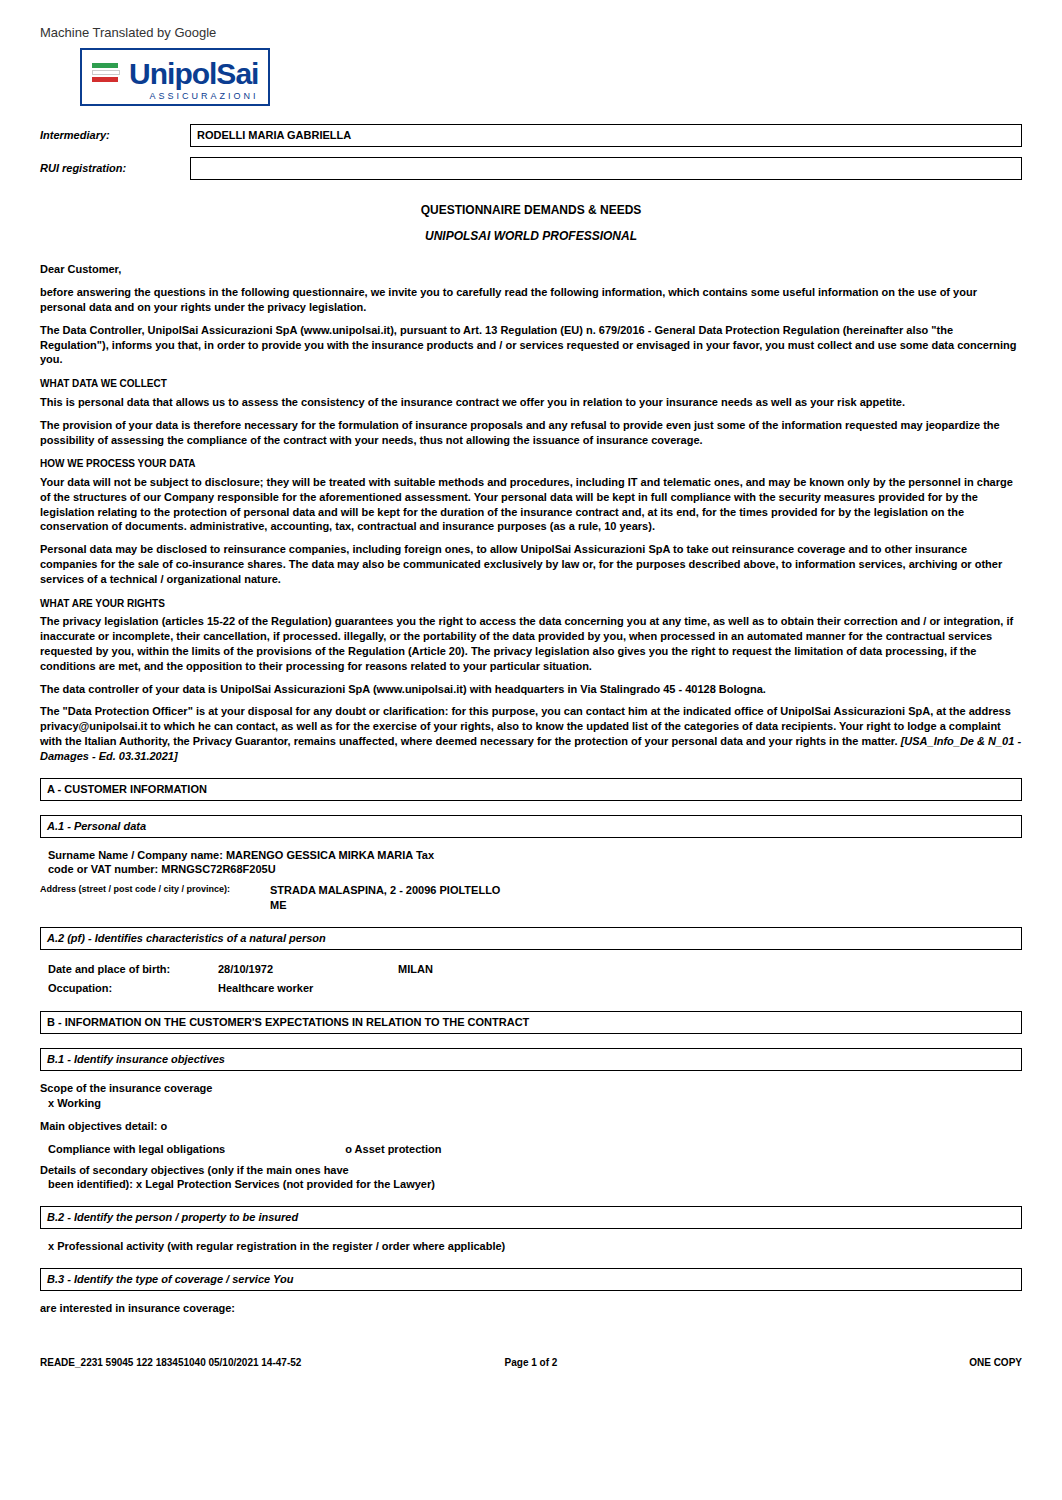Machine Translated by Google
UnipolSai
ASSICURAZIONI
| Intermediary: | RODELLI MARIA GABRIELLA |
| RUI registration: | |
QUESTIONNAIRE DEMANDS & NEEDS
UNIPOLSAI WORLD PROFESSIONAL
Dear Customer,
before answering the questions in the following questionnaire, we invite you to carefully read the following information, which contains some useful information on the use of your personal data and on your rights under the privacy legislation.
The Data Controller, UnipolSai Assicurazioni SpA (www.unipolsai.it), pursuant to Art. 13 Regulation (EU) n. 679/2016 - General Data Protection Regulation (hereinafter also "the Regulation"), informs you that, in order to provide you with the insurance products and / or services requested or envisaged in your favor, you must collect and use some data concerning you.
WHAT DATA WE COLLECT
This is personal data that allows us to assess the consistency of the insurance contract we offer you in relation to your insurance needs as well as your risk appetite.
The provision of your data is therefore necessary for the formulation of insurance proposals and any refusal to provide even just some of the information requested may jeopardize the possibility of assessing the compliance of the contract with your needs, thus not allowing the issuance of insurance coverage.
HOW WE PROCESS YOUR DATA
Your data will not be subject to disclosure; they will be treated with suitable methods and procedures, including IT and telematic ones, and may be known only by the personnel in charge of the structures of our Company responsible for the aforementioned assessment. Your personal data will be kept in full compliance with the security measures provided for by the legislation relating to the protection of personal data and will be kept for the duration of the insurance contract and, at its end, for the times provided for by the legislation on the conservation of documents. administrative, accounting, tax, contractual and insurance purposes (as a rule, 10 years).
Personal data may be disclosed to reinsurance companies, including foreign ones, to allow UnipolSai Assicurazioni SpA to take out reinsurance coverage and to other insurance companies for the sale of co-insurance shares. The data may also be communicated exclusively by law or, for the purposes described above, to information services, archiving or other services of a technical / organizational nature.
WHAT ARE YOUR RIGHTS
The privacy legislation (articles 15-22 of the Regulation) guarantees you the right to access the data concerning you at any time, as well as to obtain their correction and / or integration, if inaccurate or incomplete, their cancellation, if processed. illegally, or the portability of the data provided by you, when processed in an automated manner for the contractual services requested by you, within the limits of the provisions of the Regulation (Article 20). The privacy legislation also gives you the right to request the limitation of data processing, if the conditions are met, and the opposition to their processing for reasons related to your particular situation.
The data controller of your data is UnipolSai Assicurazioni SpA (www.unipolsai.it) with headquarters in Via Stalingrado 45 - 40128 Bologna.
The "Data Protection Officer" is at your disposal for any doubt or clarification: for this purpose, you can contact him at the indicated office of UnipolSai Assicurazioni SpA, at the address privacy@unipolsai.it to which he can contact, as well as for the exercise of your rights, also to know the updated list of the categories of data recipients. Your right to lodge a complaint with the Italian Authority, the Privacy Guarantor, remains unaffected, where deemed necessary for the protection of your personal data and your rights in the matter. [USA_Info_De & N_01 - Damages - Ed. 03.31.2021]
A - CUSTOMER INFORMATION
A.1 - Personal data
Surname Name / Company name: MARENGO GESSICA MIRKA MARIA Tax
code or VAT number: MRNGSC72R68F205U
| Address (street / post code / city / province): | STRADA MALASPINA, 2 - 20096 PIOLTELLO ME |
A.2 (pf) - Identifies characteristics of a natural person
| Date and place of birth: | 28/10/1972 | MILAN |
| Occupation: | Healthcare worker |
B - INFORMATION ON THE CUSTOMER'S EXPECTATIONS IN RELATION TO THE CONTRACT
B.1 - Identify insurance objectives
Scope of the insurance coverage
x Working
Main objectives detail: o
Compliance with legal obligations o Asset protection
Details of secondary objectives (only if the main ones have
been identified): x Legal Protection Services (not provided for the Lawyer)
B.2 - Identify the person / property to be insured
x Professional activity (with regular registration in the register / order where applicable)
B.3 - Identify the type of coverage / service You
are interested in insurance coverage:
READE_2231 59045 122 183451040 05/10/2021 14-47-52 Page 1 of 2 ONE COPY